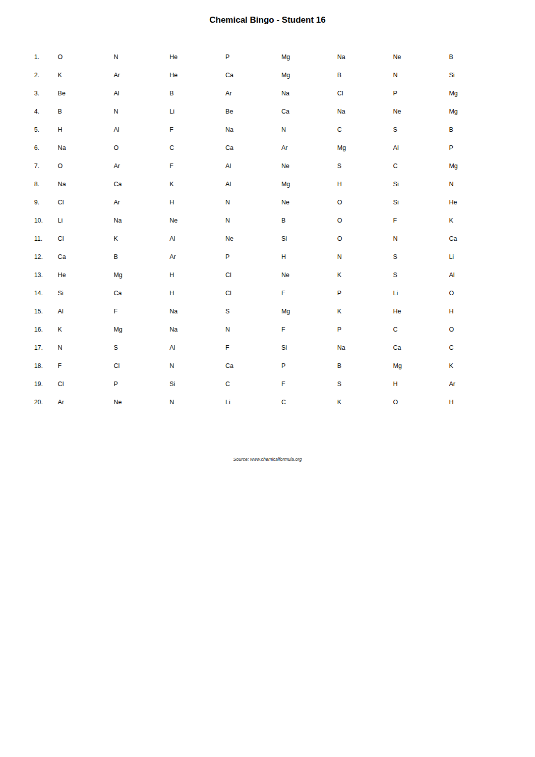Chemical Bingo - Student 16
| 1. | O | N | He | P | Mg | Na | Ne | B |
| 2. | K | Ar | He | Ca | Mg | B | N | Si |
| 3. | Be | Al | B | Ar | Na | Cl | P | Mg |
| 4. | B | N | Li | Be | Ca | Na | Ne | Mg |
| 5. | H | Al | F | Na | N | C | S | B |
| 6. | Na | O | C | Ca | Ar | Mg | Al | P |
| 7. | O | Ar | F | Al | Ne | S | C | Mg |
| 8. | Na | Ca | K | Al | Mg | H | Si | N |
| 9. | Cl | Ar | H | N | Ne | O | Si | He |
| 10. | Li | Na | Ne | N | B | O | F | K |
| 11. | Cl | K | Al | Ne | Si | O | N | Ca |
| 12. | Ca | B | Ar | P | H | N | S | Li |
| 13. | He | Mg | H | Cl | Ne | K | S | Al |
| 14. | Si | Ca | H | Cl | F | P | Li | O |
| 15. | Al | F | Na | S | Mg | K | He | H |
| 16. | K | Mg | Na | N | F | P | C | O |
| 17. | N | S | Al | F | Si | Na | Ca | C |
| 18. | F | Cl | N | Ca | P | B | Mg | K |
| 19. | Cl | P | Si | C | F | S | H | Ar |
| 20. | Ar | Ne | N | Li | C | K | O | H |
Source: www.chemicalformula.org